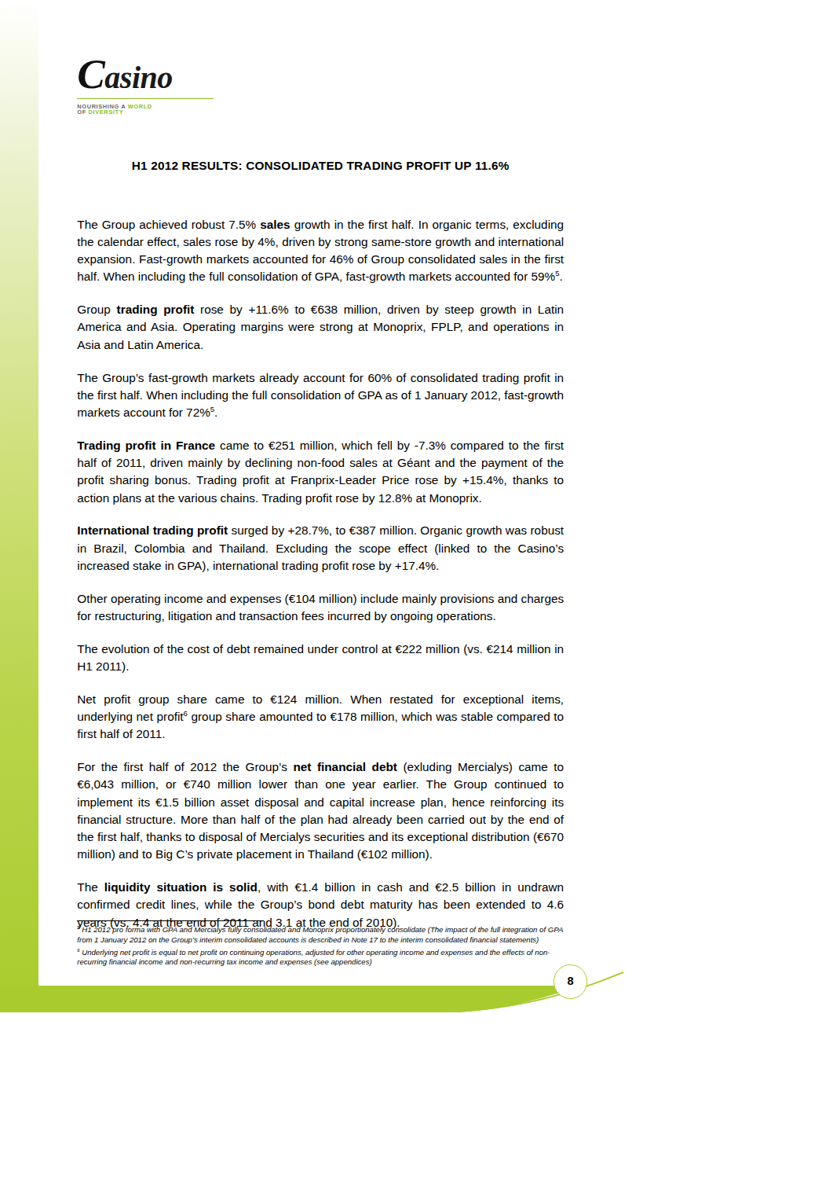Casino
Nourishing a World
of Diversity
H1 2012 RESULTS: CONSOLIDATED TRADING PROFIT UP 11.6%
The Group achieved robust 7.5% sales growth in the first half. In organic terms, excluding the calendar effect, sales rose by 4%, driven by strong same-store growth and international expansion. Fast-growth markets accounted for 46% of Group consolidated sales in the first half. When including the full consolidation of GPA, fast-growth markets accounted for 59%5.
Group trading profit rose by +11.6% to €638 million, driven by steep growth in Latin America and Asia. Operating margins were strong at Monoprix, FPLP, and operations in Asia and Latin America.
The Group’s fast-growth markets already account for 60% of consolidated trading profit in the first half. When including the full consolidation of GPA as of 1 January 2012, fast-growth markets account for 72%5.
Trading profit in France came to €251 million, which fell by -7.3% compared to the first half of 2011, driven mainly by declining non-food sales at Géant and the payment of the profit sharing bonus. Trading profit at Franprix-Leader Price rose by +15.4%, thanks to action plans at the various chains. Trading profit rose by 12.8% at Monoprix.
International trading profit surged by +28.7%, to €387 million. Organic growth was robust in Brazil, Colombia and Thailand. Excluding the scope effect (linked to the Casino’s increased stake in GPA), international trading profit rose by +17.4%.
Other operating income and expenses (€104 million) include mainly provisions and charges for restructuring, litigation and transaction fees incurred by ongoing operations.
The evolution of the cost of debt remained under control at €222 million (vs. €214 million in H1 2011).
Net profit group share came to €124 million. When restated for exceptional items, underlying net profit6 group share amounted to €178 million, which was stable compared to first half of 2011.
For the first half of 2012 the Group’s net financial debt (exluding Mercialys) came to €6,043 million, or €740 million lower than one year earlier. The Group continued to implement its €1.5 billion asset disposal and capital increase plan, hence reinforcing its financial structure. More than half of the plan had already been carried out by the end of the first half, thanks to disposal of Mercialys securities and its exceptional distribution (€670 million) and to Big C’s private placement in Thailand (€102 million).
The liquidity situation is solid, with €1.4 billion in cash and €2.5 billion in undrawn confirmed credit lines, while the Group’s bond debt maturity has been extended to 4.6 years (vs. 4.4 at the end of 2011 and 3.1 at the end of 2010).
5 H1 2012 pro forma with GPA and Mercialys fully consolidated and Monoprix proportionately consolidate (The impact of the full integration of GPA from 1 January 2012 on the Group’s interim consolidated accounts is described in Note 17 to the interim consolidated financial statements)
6 Underlying net profit is equal to net profit on continuing operations, adjusted for other operating income and expenses and the effects of non-recurring financial income and non-recurring tax income and expenses (see appendices)
8